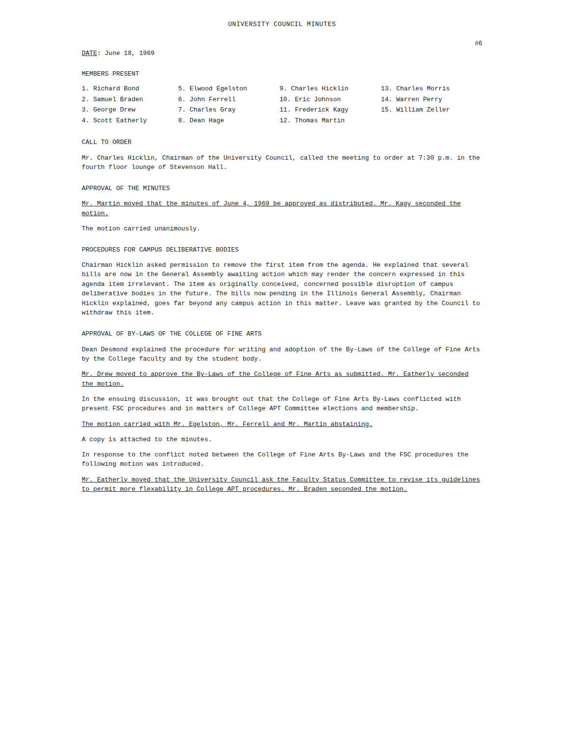UNIVERSITY COUNCIL MINUTES
#6
DATE: June 18, 1969
Members Present
| 1. Richard Bond | 5. Elwood Egelston | 9. Charles Hicklin | 13. Charles Morris |
| 2. Samuel Braden | 6. John Ferrell | 10. Eric Johnson | 14. Warren Perry |
| 3. George Drew | 7. Charles Gray | 11. Frederick Kagy | 15. William Zeller |
| 4. Scott Eatherly | 8. Dean Hage | 12. Thomas Martin | |
Call to Order
Mr. Charles Hicklin, Chairman of the University Council, called the meeting to order at 7:30 p.m. in the fourth floor lounge of Stevenson Hall.
Approval of the Minutes
Mr. Martin moved that the minutes of June 4, 1969 be approved as distributed. Mr. Kagy seconded the motion.
The motion carried unanimously.
Procedures for Campus Deliberative Bodies
Chairman Hicklin asked permission to remove the first item from the agenda. He explained that several bills are now in the General Assembly awaiting action which may render the concern expressed in this agenda item irrelevant. The item as originally conceived, concerned possible disruption of campus deliberative bodies in the future. The bills now pending in the Illinois General Assembly, Chairman Hicklin explained, goes far beyond any campus action in this matter. Leave was granted by the Council to withdraw this item.
Approval of By-Laws of the College of Fine Arts
Dean Desmond explained the procedure for writing and adoption of the By-Laws of the College of Fine Arts by the College faculty and by the student body.
Mr. Drew moved to approve the By-Laws of the College of Fine Arts as submitted. Mr. Eatherly seconded the motion.
In the ensuing discussion, it was brought out that the College of Fine Arts By-Laws conflicted with present FSC procedures and in matters of College APT Committee elections and membership.
The motion carried with Mr. Egelston, Mr. Ferrell and Mr. Martin abstaining.
A copy is attached to the minutes.
In response to the conflict noted between the College of Fine Arts By-Laws and the FSC procedures the following motion was introduced.
Mr. Eatherly moved that the University Council ask the Faculty Status Committee to revise its guidelines to permit more flexability in College APT procedures. Mr. Braden seconded the motion.